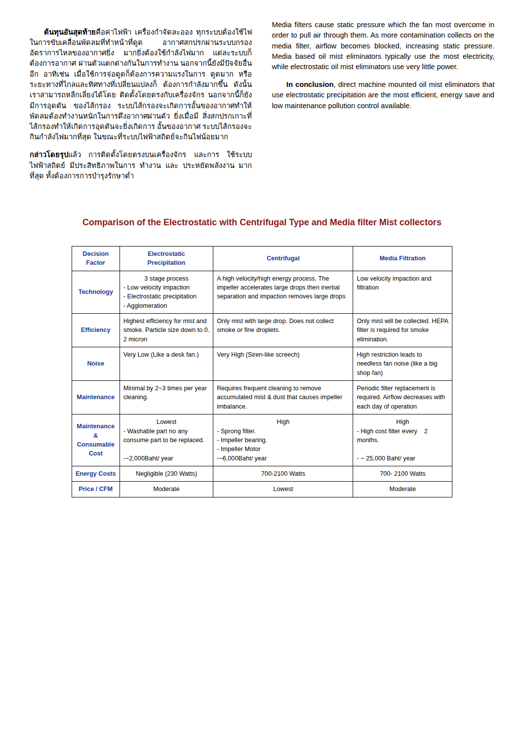ต้นทุนอันสุดท้ายคือค่าไฟฟ้า เครื่องกำจัดละออง ทุกระบบต้องใช้ไฟในการขับเคลื่อนพัดลมที่ทำหน้าที่ดูด อากาศสกปรกผ่านระบบกรอง อัตราการไหลของอากาศยิ่ง มากยิ่งต้องใช้กำลังไฟมาก แต่ละระบบก็ต้องการอากาศ ผ่านตัวแตกต่างกันในการทำงาน นอกจากนี้ยังมีปัจจัยอื่น อีก อาทิเช่น เมื่อใช้การจ่อดูดก็ต้องการความแรงในการ ดูดมาก หรือระยะทางที่ไกลและทิศทางที่เปลี่ยนแปลงก็ ต้องการกำลังมากขึ้น ดังนั้นเราสามารถหลีกเลี่ยงได้โดย ติดตั้งโดยตรงกับเครื่องจักร นอกจากนี้ก็ยังมีการอุดตัน ของไส้กรอง ระบบไส้กรองจะเกิดการอั้นของอากาศทำให้ พัดลมต้องทำงานหนักในการดึงอากาศผ่านตัว ยิ่งเมื่อมี สิ่งสกปรกเกาะที่ไส้กรองทำให้เกิดการอุดตันจะยิ่งเกิดการ อั้นของอากาศ ระบบไส้กรองจะกินกำลังไฟมากที่สุด ในขณะที่ระบบไฟฟ้าสถิตย์จะกินไฟน้อยมาก
กล่าวโดยรุปแล้ว การติดตั้งโดยตรงบนเครื่องจักร และการ ใช้ระบบไฟฟ้าสถิตย์ มีประสิทธิภาพในการ ทำงาน และ ประหยัดพลังงาน มากที่สุด ทั้งต้องการการบำรุงรักษาต่ำ
Media filters cause static pressure which the fan most overcome in order to pull air through them. As more contamination collects on the media filter, airflow becomes blocked, increasing static pressure. Media based oil mist eliminators typically use the most electricity, while electrostatic oil mist eliminators use very little power.
In conclusion, direct machine mounted oil mist eliminators that use electrostatic precipitation are the most efficient, energy save and low maintenance pollution control available.
Comparison of the Electrostatic with Centrifugal Type and Media filter Mist collectors
| Decision Factor | Electrostatic Precipitation | Centrifugal | Media Filtration |
| --- | --- | --- | --- |
| Technology | 3 stage process - Low velocity impaction - Electrostatic precipitation - Agglomeration | A high velocity/high energy process. The impeller accelerates large drops then inertial separation and impaction removes large drops | Low velocity impaction and filtration |
| Efficiency | Highest efficiency for mist and smoke. Particle size down to 0. 2 micron | Only mist with large drop. Does not collect smoke or fine droplets. | Only mist will be collected. HEPA filter is required for smoke elimination. |
| Noise | Very Low (Like a desk fan.) | Very High (Siren-like screech) | High restriction leads to needless fan noise (like a big shop fan) |
| Maintenance | Minimal by 2~3 times per year cleaning. | Requires frequent cleaning to remove accumulated mist & dust that causes impeller imbalance. | Periodic filter replacement is required. Airflow decreases with each day of operation |
| Maintenance & Consumable Cost | Lowest - Washable part no any consume part to be replaced. -~2,000Baht/ year | High - Sprong filter. - Impeller bearing. - Impeller Motor -~6,000Baht/ year | High - High cost filter every 2 months. - ~ 25,000 Baht/ year |
| Energy Costs | Negligible (230 Watts) | 700-2100 Watts | 700- 2100 Watts |
| Price / CFM | Moderate | Lowest | Moderate |